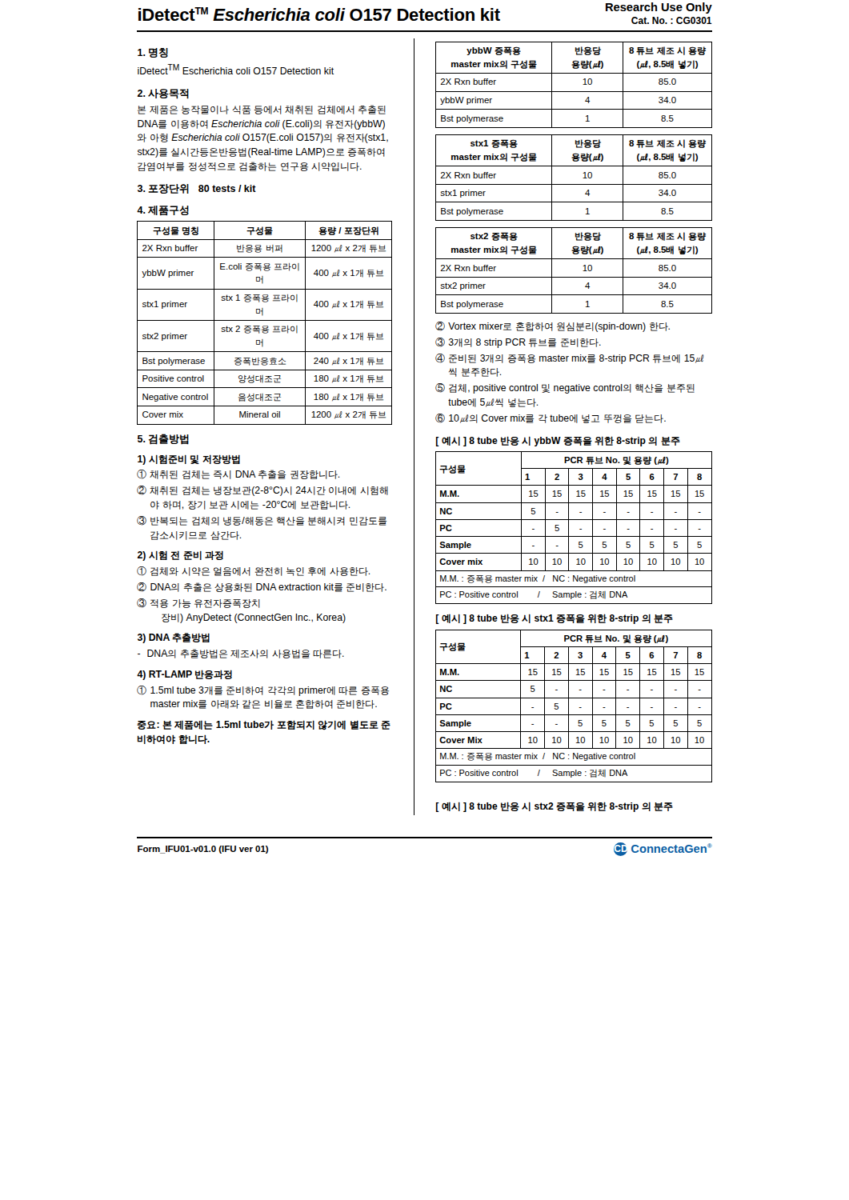iDetectTM Escherichia coli O157 Detection kit
Research Use Only
Cat. No. : CG0301
1. 명칭
iDetectTM Escherichia coli O157 Detection kit
2. 사용목적
본 제품은 농작물이나 식품 등에서 채취된 검체에서 추출된 DNA를 이용하여 Escherichia coli (E.coli)의 유전자(ybbW)와 아형 Escherichia coli O157(E.coli O157)의 유전자(stx1, stx2)를 실시간등온반응법(Real-time LAMP)으로 증폭하여 감염여부를 정성적으로 검출하는 연구용 시약입니다.
3. 포장단위 80 tests / kit
4. 제품구성
| 구성물 명칭 | 구성물 | 용량 / 포장단위 |
| --- | --- | --- |
| 2X Rxn buffer | 반응용 버퍼 | 1200 ㎕ x 2개 튜브 |
| ybbW primer | E.coli 증폭용 프라이머 | 400 ㎕ x 1개 튜브 |
| stx1 primer | stx 1 증폭용 프라이머 | 400 ㎕ x 1개 튜브 |
| stx2 primer | stx 2 증폭용 프라이머 | 400 ㎕ x 1개 튜브 |
| Bst polymerase | 증폭반응효소 | 240 ㎕ x 1개 튜브 |
| Positive control | 양성대조군 | 180 ㎕ x 1개 튜브 |
| Negative control | 음성대조군 | 180 ㎕ x 1개 튜브 |
| Cover mix | Mineral oil | 1200 ㎕ x 2개 튜브 |
5. 검출방법
1) 시험준비 및 저장방법
①채취된 검체는 즉시 DNA 추출을 권장합니다.
②채취된 검체는 냉장보관(2-8°C)시 24시간 이내에 시험해야 하며, 장기 보관 시에는 -20°C에 보관합니다.
③반복되는 검체의 냉동/해동은 핵산을 분해시켜 민감도를 감소시키므로 삼간다.
2) 시험 전 준비 과정
①검체와 시약은 얼음에서 완전히 녹인 후에 사용한다.
② DNA의 추출은 상용화된 DNA extraction kit를 준비한다.
③적용 가능 유전자증폭장치
장비) AnyDetect (ConnectGen Inc., Korea)
3) DNA 추출방법
DNA의 추출방법은 제조사의 사용법을 따른다.
4) RT-LAMP 반응과정
①1.5ml tube 3개를 준비하여 각각의 primer에 따른 증폭용 master mix를 아래와 같은 비율로 혼합하여 준비한다.
중요: 본 제품에는 1.5ml tube가 포함되지 않기에 별도로 준비하여야 합니다.
| ybbW 증폭용 master mix의 구성물 | 반응당 용량(㎕) | 8 튜브 제조 시 용량 (㎕, 8.5배 넣기) |
| --- | --- | --- |
| 2X Rxn buffer | 10 | 85.0 |
| ybbW primer | 4 | 34.0 |
| Bst polymerase | 1 | 8.5 |
| stx1 증폭용 master mix의 구성물 | 반응당 용량(㎕) | 8 튜브 제조 시 용량 (㎕, 8.5배 넣기) |
| --- | --- | --- |
| 2X Rxn buffer | 10 | 85.0 |
| stx1 primer | 4 | 34.0 |
| Bst polymerase | 1 | 8.5 |
| stx2 증폭용 master mix의 구성물 | 반응당 용량(㎕) | 8 튜브 제조 시 용량 (㎕, 8.5배 넣기) |
| --- | --- | --- |
| 2X Rxn buffer | 10 | 85.0 |
| stx2 primer | 4 | 34.0 |
| Bst polymerase | 1 | 8.5 |
② Vortex mixer로 혼합하여 원심분리(spin-down) 한다.
③3개의 8 strip PCR 튜브를 준비한다.
④준비된 3개의 증폭용 master mix를 8-strip PCR 튜브에 15㎕씩 분주한다.
⑤검체, positive control 및 negative control의 핵산을 분주된 tube에 5㎕씩 넣는다.
⑥10㎕의 Cover mix를 각 tube에 넣고 뚜껑을 닫는다.
[ 예시 ] 8 tube 반응 시 ybbW 증폭을 위한 8-strip 의 분주
| 구성물 | PCR 튜브 No. 및 용량 (㎕) |
| --- | --- |
| 1 | 2 | 3 | 4 | 5 | 6 | 7 | 8 |
| M.M. | 15 | 15 | 15 | 15 | 15 | 15 | 15 | 15 |
| NC | 5 | - | - | - | - | - | - | - |
| PC | - | 5 | - | - | - | - | - | - |
| Sample | - | - | 5 | 5 | 5 | 5 | 5 | 5 |
| Cover mix | 10 | 10 | 10 | 10 | 10 | 10 | 10 | 10 |
| M.M. : 증폭용 master mix / NC : Negative control |
| PC : Positive control / Sample : 검체 DNA |
[ 예시 ] 8 tube 반응 시 stx1 증폭을 위한 8-strip 의 분주
| 구성물 | PCR 튜브 No. 및 용량 (㎕) |
| --- | --- |
| 1 | 2 | 3 | 4 | 5 | 6 | 7 | 8 |
| M.M. | 15 | 15 | 15 | 15 | 15 | 15 | 15 | 15 |
| NC | 5 | - | - | - | - | - | - | - |
| PC | - | 5 | - | - | - | - | - | - |
| Sample | - | - | 5 | 5 | 5 | 5 | 5 | 5 |
| Cover Mix | 10 | 10 | 10 | 10 | 10 | 10 | 10 | 10 |
| M.M. : 증폭용 master mix / NC : Negative control |
| PC : Positive control / Sample : 검체 DNA |
[ 예시 ] 8 tube 반응 시 stx2 증폭을 위한 8-strip 의 분주
Form_IFU01-v01.0 (IFU ver 01)
CD ConnectaGen®